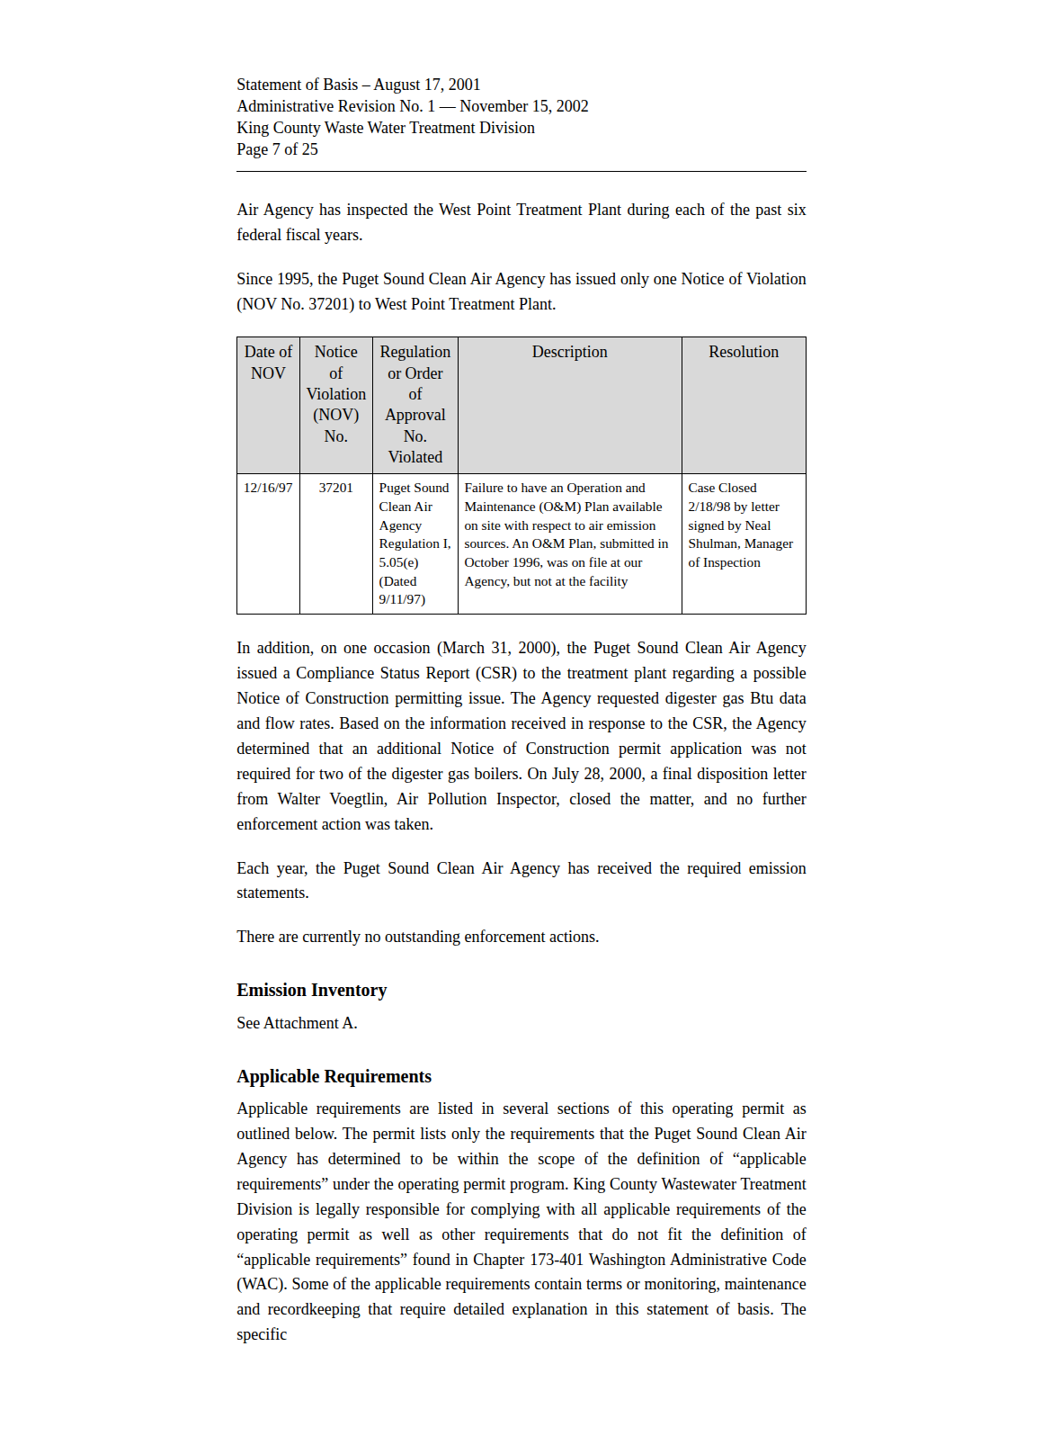Statement of Basis – August 17, 2001
Administrative Revision No. 1 — November 15, 2002
King County Waste Water Treatment Division
Page 7 of 25
Air Agency has inspected the West Point Treatment Plant during each of the past six federal fiscal years.
Since 1995, the Puget Sound Clean Air Agency has issued only one Notice of Violation (NOV No. 37201) to West Point Treatment Plant.
| Date of NOV | Notice of Violation (NOV) No. | Regulation or Order of Approval No. Violated | Description | Resolution |
| --- | --- | --- | --- | --- |
| 12/16/97 | 37201 | Puget Sound Clean Air Agency Regulation I, 5.05(e) (Dated 9/11/97) | Failure to have an Operation and Maintenance (O&M) Plan available on site with respect to air emission sources. An O&M Plan, submitted in October 1996, was on file at our Agency, but not at the facility | Case Closed 2/18/98 by letter signed by Neal Shulman, Manager of Inspection |
In addition, on one occasion (March 31, 2000), the Puget Sound Clean Air Agency issued a Compliance Status Report (CSR) to the treatment plant regarding a possible Notice of Construction permitting issue. The Agency requested digester gas Btu data and flow rates. Based on the information received in response to the CSR, the Agency determined that an additional Notice of Construction permit application was not required for two of the digester gas boilers. On July 28, 2000, a final disposition letter from Walter Voegtlin, Air Pollution Inspector, closed the matter, and no further enforcement action was taken.
Each year, the Puget Sound Clean Air Agency has received the required emission statements.
There are currently no outstanding enforcement actions.
Emission Inventory
See Attachment A.
Applicable Requirements
Applicable requirements are listed in several sections of this operating permit as outlined below. The permit lists only the requirements that the Puget Sound Clean Air Agency has determined to be within the scope of the definition of “applicable requirements” under the operating permit program. King County Wastewater Treatment Division is legally responsible for complying with all applicable requirements of the operating permit as well as other requirements that do not fit the definition of “applicable requirements” found in Chapter 173-401 Washington Administrative Code (WAC). Some of the applicable requirements contain terms or monitoring, maintenance and recordkeeping that require detailed explanation in this statement of basis. The specific